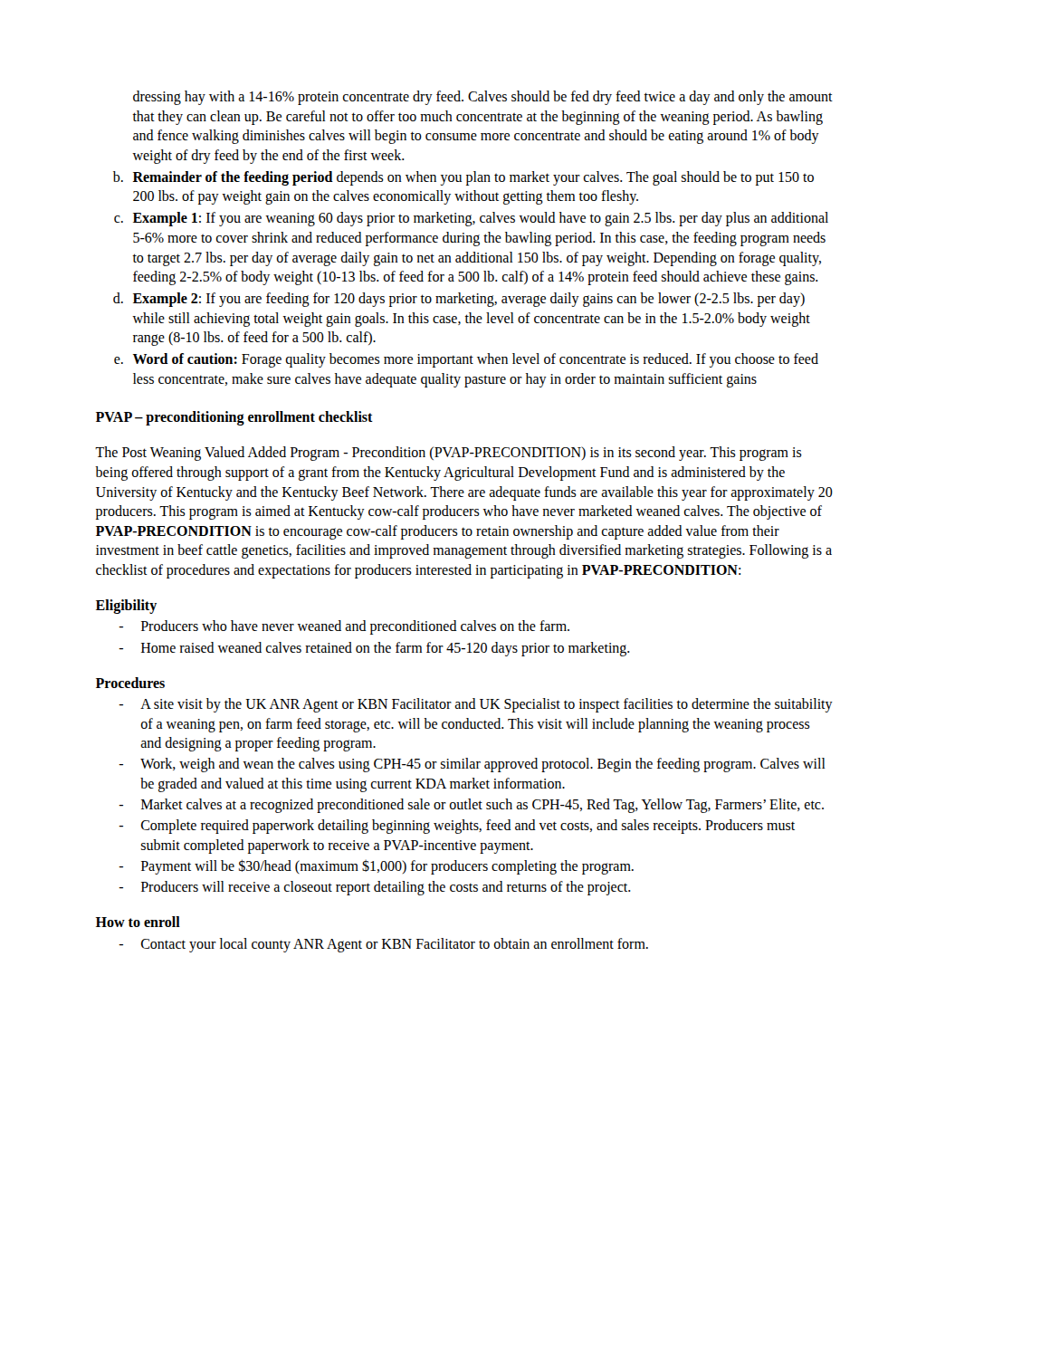dressing hay with a 14-16% protein concentrate dry feed. Calves should be fed dry feed twice a day and only the amount that they can clean up. Be careful not to offer too much concentrate at the beginning of the weaning period. As bawling and fence walking diminishes calves will begin to consume more concentrate and should be eating around 1% of body weight of dry feed by the end of the first week.
Remainder of the feeding period depends on when you plan to market your calves. The goal should be to put 150 to 200 lbs. of pay weight gain on the calves economically without getting them too fleshy.
Example 1: If you are weaning 60 days prior to marketing, calves would have to gain 2.5 lbs. per day plus an additional 5-6% more to cover shrink and reduced performance during the bawling period. In this case, the feeding program needs to target 2.7 lbs. per day of average daily gain to net an additional 150 lbs. of pay weight. Depending on forage quality, feeding 2-2.5% of body weight (10-13 lbs. of feed for a 500 lb. calf) of a 14% protein feed should achieve these gains.
Example 2: If you are feeding for 120 days prior to marketing, average daily gains can be lower (2-2.5 lbs. per day) while still achieving total weight gain goals. In this case, the level of concentrate can be in the 1.5-2.0% body weight range (8-10 lbs. of feed for a 500 lb. calf).
Word of caution: Forage quality becomes more important when level of concentrate is reduced. If you choose to feed less concentrate, make sure calves have adequate quality pasture or hay in order to maintain sufficient gains
PVAP – preconditioning enrollment checklist
The Post Weaning Valued Added Program - Precondition (PVAP-PRECONDITION) is in its second year. This program is being offered through support of a grant from the Kentucky Agricultural Development Fund and is administered by the University of Kentucky and the Kentucky Beef Network. There are adequate funds are available this year for approximately 20 producers. This program is aimed at Kentucky cow-calf producers who have never marketed weaned calves. The objective of PVAP-PRECONDITION is to encourage cow-calf producers to retain ownership and capture added value from their investment in beef cattle genetics, facilities and improved management through diversified marketing strategies. Following is a checklist of procedures and expectations for producers interested in participating in PVAP-PRECONDITION:
Eligibility
Producers who have never weaned and preconditioned calves on the farm.
Home raised weaned calves retained on the farm for 45-120 days prior to marketing.
Procedures
A site visit by the UK ANR Agent or KBN Facilitator and UK Specialist to inspect facilities to determine the suitability of a weaning pen, on farm feed storage, etc. will be conducted. This visit will include planning the weaning process and designing a proper feeding program.
Work, weigh and wean the calves using CPH-45 or similar approved protocol. Begin the feeding program. Calves will be graded and valued at this time using current KDA market information.
Market calves at a recognized preconditioned sale or outlet such as CPH-45, Red Tag, Yellow Tag, Farmers’ Elite, etc.
Complete required paperwork detailing beginning weights, feed and vet costs, and sales receipts. Producers must submit completed paperwork to receive a PVAP-incentive payment.
Payment will be $30/head (maximum $1,000) for producers completing the program.
Producers will receive a closeout report detailing the costs and returns of the project.
How to enroll
Contact your local county ANR Agent or KBN Facilitator to obtain an enrollment form.